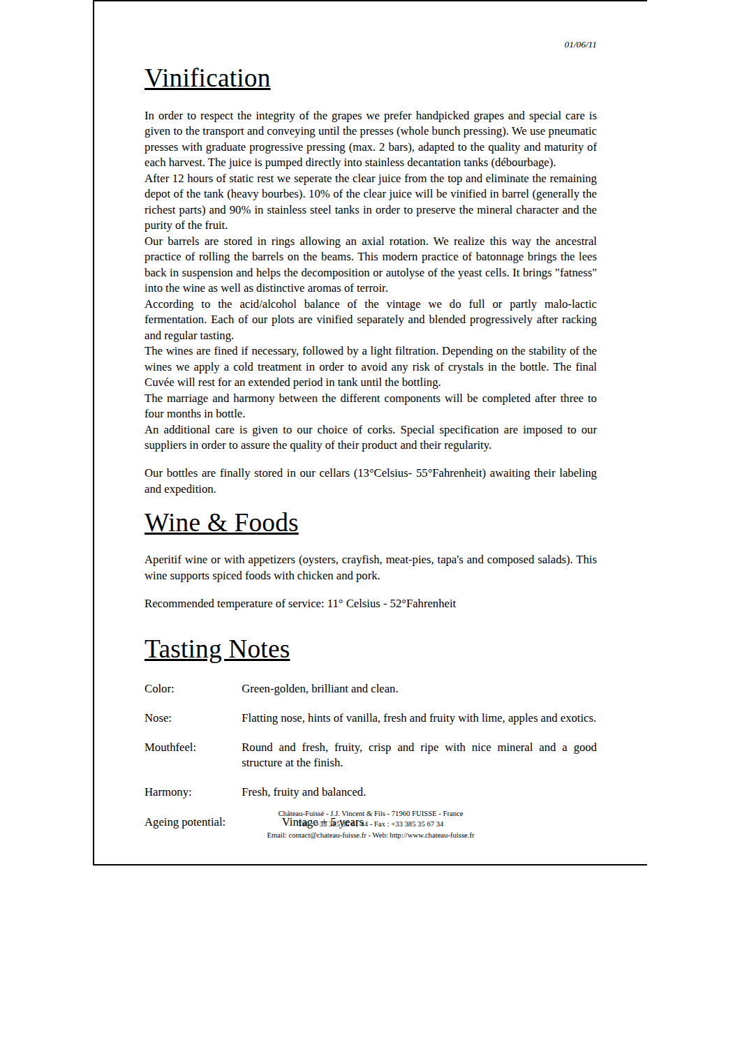01/06/11
Vinification
In order to respect the integrity of the grapes we prefer handpicked grapes and special care is given to the transport and conveying until the presses (whole bunch pressing). We use pneumatic presses with graduate progressive pressing (max. 2 bars), adapted to the quality and maturity of each harvest. The juice is pumped directly into stainless decantation tanks (débourbage).
After 12 hours of static rest we seperate the clear juice from the top and eliminate the remaining depot of the tank (heavy bourbes). 10% of the clear juice will be vinified in barrel (generally the richest parts) and 90% in stainless steel tanks in order to preserve the mineral character and the purity of the fruit.
Our barrels are stored in rings allowing an axial rotation. We realize this way the ancestral practice of rolling the barrels on the beams. This modern practice of batonnage brings the lees back in suspension and helps the decomposition or autolyse of the yeast cells. It brings "fatness" into the wine as well as distinctive aromas of terroir.
According to the acid/alcohol balance of the vintage we do full or partly malo-lactic fermentation. Each of our plots are vinified separately and blended progressively after racking and regular tasting.
The wines are fined if necessary, followed by a light filtration. Depending on the stability of the wines we apply a cold treatment in order to avoid any risk of crystals in the bottle. The final Cuvée will rest for an extended period in tank until the bottling.
The marriage and harmony between the different components will be completed after three to four months in bottle.
An additional care is given to our choice of corks. Special specification are imposed to our suppliers in order to assure the quality of their product and their regularity.
Our bottles are finally stored in our cellars (13°Celsius- 55°Fahrenheit) awaiting their labeling and expedition.
Wine & Foods
Aperitif wine or with appetizers (oysters, crayfish, meat-pies, tapa's and composed salads). This wine supports spiced foods with chicken and pork.
Recommended temperature of service: 11° Celsius - 52°Fahrenheit
Tasting Notes
| Color: | Green-golden, brilliant and clean. |
| Nose: | Flatting nose, hints of vanilla, fresh and fruity with lime, apples and exotics. |
| Mouthfeel: | Round and fresh, fruity, crisp and ripe with nice mineral and a good structure at the finish. |
| Harmony: | Fresh, fruity and balanced. |
Ageing potential: Vintage + 5 years
Château-Fuissé - J.J. Vincent & Fils - 71960 FUISSE - France
Tél. : +33 385 35 61 44 - Fax : +33 385 35 67 34
Email: contact@chateau-fuisse.fr - Web: http://www.chateau-fuisse.fr